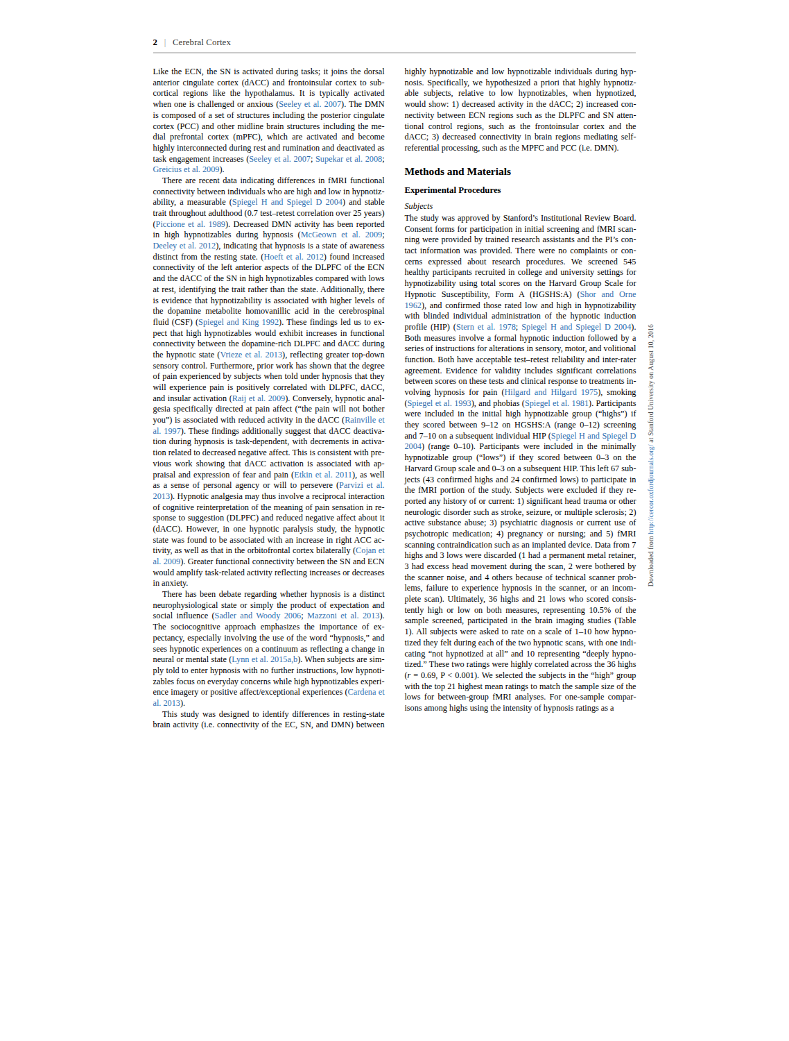2|Cerebral Cortex
Downloaded from http://cercor.oxfordjournals.org/ at Stanford University on August 10, 2016
Like the ECN, the SN is activated during tasks; it joins the dorsal anterior cingulate cortex (dACC) and frontoinsular cortex to subcortical regions like the hypothalamus. It is typically activated when one is challenged or anxious (Seeley et al. 2007). The DMN is composed of a set of structures including the posterior cingulate cortex (PCC) and other midline brain structures including the medial prefrontal cortex (mPFC), which are activated and become highly interconnected during rest and rumination and deactivated as task engagement increases (Seeley et al. 2007; Supekar et al. 2008; Greicius et al. 2009).
There are recent data indicating differences in fMRI functional connectivity between individuals who are high and low in hypnotizability, a measurable (Spiegel H and Spiegel D 2004) and stable trait throughout adulthood (0.7 test–retest correlation over 25 years) (Piccione et al. 1989). Decreased DMN activity has been reported in high hypnotizables during hypnosis (McGeown et al. 2009; Deeley et al. 2012), indicating that hypnosis is a state of awareness distinct from the resting state. (Hoeft et al. 2012) found increased connectivity of the left anterior aspects of the DLPFC of the ECN and the dACC of the SN in high hypnotizables compared with lows at rest, identifying the trait rather than the state. Additionally, there is evidence that hypnotizability is associated with higher levels of the dopamine metabolite homovanillic acid in the cerebrospinal fluid (CSF) (Spiegel and King 1992). These findings led us to expect that high hypnotizables would exhibit increases in functional connectivity between the dopamine-rich DLPFC and dACC during the hypnotic state (Vrieze et al. 2013), reflecting greater top-down sensory control. Furthermore, prior work has shown that the degree of pain experienced by subjects when told under hypnosis that they will experience pain is positively correlated with DLPFC, dACC, and insular activation (Raij et al. 2009). Conversely, hypnotic analgesia specifically directed at pain affect (“the pain will not bother you”) is associated with reduced activity in the dACC (Rainville et al. 1997). These findings additionally suggest that dACC deactivation during hypnosis is task-dependent, with decrements in activation related to decreased negative affect. This is consistent with previous work showing that dACC activation is associated with appraisal and expression of fear and pain (Etkin et al. 2011), as well as a sense of personal agency or will to persevere (Parvizi et al. 2013). Hypnotic analgesia may thus involve a reciprocal interaction of cognitive reinterpretation of the meaning of pain sensation in response to suggestion (DLPFC) and reduced negative affect about it (dACC). However, in one hypnotic paralysis study, the hypnotic state was found to be associated with an increase in right ACC activity, as well as that in the orbitofrontal cortex bilaterally (Cojan et al. 2009). Greater functional connectivity between the SN and ECN would amplify task-related activity reflecting increases or decreases in anxiety.
There has been debate regarding whether hypnosis is a distinct neurophysiological state or simply the product of expectation and social influence (Sadler and Woody 2006; Mazzoni et al. 2013). The sociocognitive approach emphasizes the importance of expectancy, especially involving the use of the word “hypnosis,” and sees hypnotic experiences on a continuum as reflecting a change in neural or mental state (Lynn et al. 2015a,b). When subjects are simply told to enter hypnosis with no further instructions, low hypnotizables focus on everyday concerns while high hypnotizables experience imagery or positive affect/exceptional experiences (Cardena et al. 2013).
This study was designed to identify differences in resting-state brain activity (i.e. connectivity of the EC, SN, and DMN) between highly hypnotizable and low hypnotizable individuals during hypnosis. Specifically, we hypothesized a priori that highly hypnotizable subjects, relative to low hypnotizables, when hypnotized, would show: 1) decreased activity in the dACC; 2) increased connectivity between ECN regions such as the DLPFC and SN attentional control regions, such as the frontoinsular cortex and the dACC; 3) decreased connectivity in brain regions mediating self-referential processing, such as the MPFC and PCC (i.e. DMN).
Methods and Materials
Experimental Procedures
Subjects
The study was approved by Stanford’s Institutional Review Board. Consent forms for participation in initial screening and fMRI scanning were provided by trained research assistants and the PI’s contact information was provided. There were no complaints or concerns expressed about research procedures. We screened 545 healthy participants recruited in college and university settings for hypnotizability using total scores on the Harvard Group Scale for Hypnotic Susceptibility, Form A (HGSHS:A) (Shor and Orne 1962), and confirmed those rated low and high in hypnotizability with blinded individual administration of the hypnotic induction profile (HIP) (Stern et al. 1978; Spiegel H and Spiegel D 2004). Both measures involve a formal hypnotic induction followed by a series of instructions for alterations in sensory, motor, and volitional function. Both have acceptable test–retest reliability and inter-rater agreement. Evidence for validity includes significant correlations between scores on these tests and clinical response to treatments involving hypnosis for pain (Hilgard and Hilgard 1975), smoking (Spiegel et al. 1993), and phobias (Spiegel et al. 1981). Participants were included in the initial high hypnotizable group (“highs”) if they scored between 9–12 on HGSHS:A (range 0–12) screening and 7–10 on a subsequent individual HIP (Spiegel H and Spiegel D 2004) (range 0–10). Participants were included in the minimally hypnotizable group (“lows”) if they scored between 0–3 on the Harvard Group scale and 0–3 on a subsequent HIP. This left 67 subjects (43 confirmed highs and 24 confirmed lows) to participate in the fMRI portion of the study. Subjects were excluded if they reported any history of or current: 1) significant head trauma or other neurologic disorder such as stroke, seizure, or multiple sclerosis; 2) active substance abuse; 3) psychiatric diagnosis or current use of psychotropic medication; 4) pregnancy or nursing; and 5) fMRI scanning contraindication such as an implanted device. Data from 7 highs and 3 lows were discarded (1 had a permanent metal retainer, 3 had excess head movement during the scan, 2 were bothered by the scanner noise, and 4 others because of technical scanner problems, failure to experience hypnosis in the scanner, or an incomplete scan). Ultimately, 36 highs and 21 lows who scored consistently high or low on both measures, representing 10.5% of the sample screened, participated in the brain imaging studies (Table 1). All subjects were asked to rate on a scale of 1–10 how hypnotized they felt during each of the two hypnotic scans, with one indicating “not hypnotized at all” and 10 representing “deeply hypnotized.” These two ratings were highly correlated across the 36 highs (r = 0.69, P < 0.001). We selected the subjects in the “high” group with the top 21 highest mean ratings to match the sample size of the lows for between-group fMRI analyses. For one-sample comparisons among highs using the intensity of hypnosis ratings as a